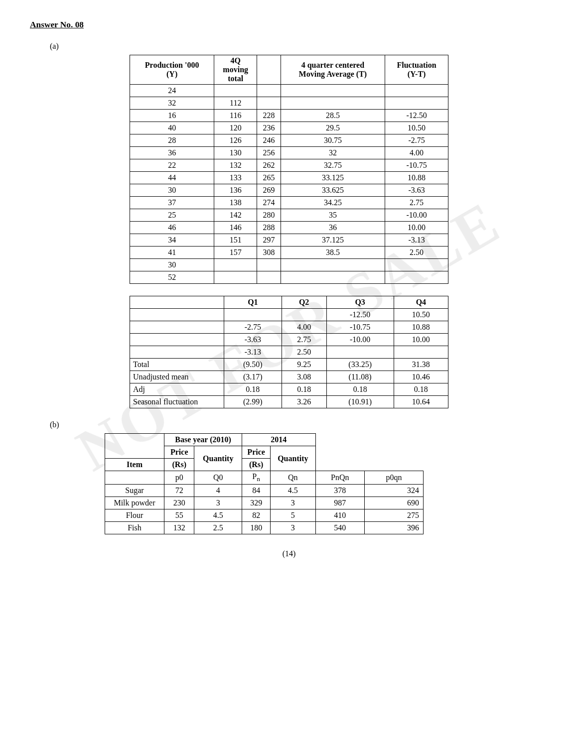NOT FOR SALE
Answer No. 08
(a)
| Production '000 (Y) | 4Q moving total | | 4 quarter centered Moving Average (T) | Fluctuation (Y-T) |
| --- | --- | --- | --- | --- |
| 24 | | | | |
| 32 | 112 | | | |
| 16 | 116 | 228 | 28.5 | -12.50 |
| 40 | 120 | 236 | 29.5 | 10.50 |
| 28 | 126 | 246 | 30.75 | -2.75 |
| 36 | 130 | 256 | 32 | 4.00 |
| 22 | 132 | 262 | 32.75 | -10.75 |
| 44 | 133 | 265 | 33.125 | 10.88 |
| 30 | 136 | 269 | 33.625 | -3.63 |
| 37 | 138 | 274 | 34.25 | 2.75 |
| 25 | 142 | 280 | 35 | -10.00 |
| 46 | 146 | 288 | 36 | 10.00 |
| 34 | 151 | 297 | 37.125 | -3.13 |
| 41 | 157 | 308 | 38.5 | 2.50 |
| 30 | | | | |
| 52 | | | | |
| | Q1 | Q2 | Q3 | Q4 |
| --- | --- | --- | --- | --- |
| | | | -12.50 | 10.50 |
| | -2.75 | 4.00 | -10.75 | 10.88 |
| | -3.63 | 2.75 | -10.00 | 10.00 |
| | -3.13 | 2.50 | | |
| Total | (9.50) | 9.25 | (33.25) | 31.38 |
| Unadjusted mean | (3.17) | 3.08 | (11.08) | 10.46 |
| Adj | 0.18 | 0.18 | 0.18 | 0.18 |
| Seasonal fluctuation | (2.99) | 3.26 | (10.91) | 10.64 |
(b)
| | Base year (2010) | 2014 | | |
| Price | Quantity | Price | Quantity |
| Item | (Rs) | (Rs) | | |
| | p0 | Q0 | P n | Qn | PnQn | p0qn |
| Sugar | 72 | 4 | 84 | 4.5 | 378 | 324 |
| Milk powder | 230 | 3 | 329 | 3 | 987 | 690 |
| Flour | 55 | 4.5 | 82 | 5 | 410 | 275 |
| Fish | 132 | 2.5 | 180 | 3 | 540 | 396 |
(14)